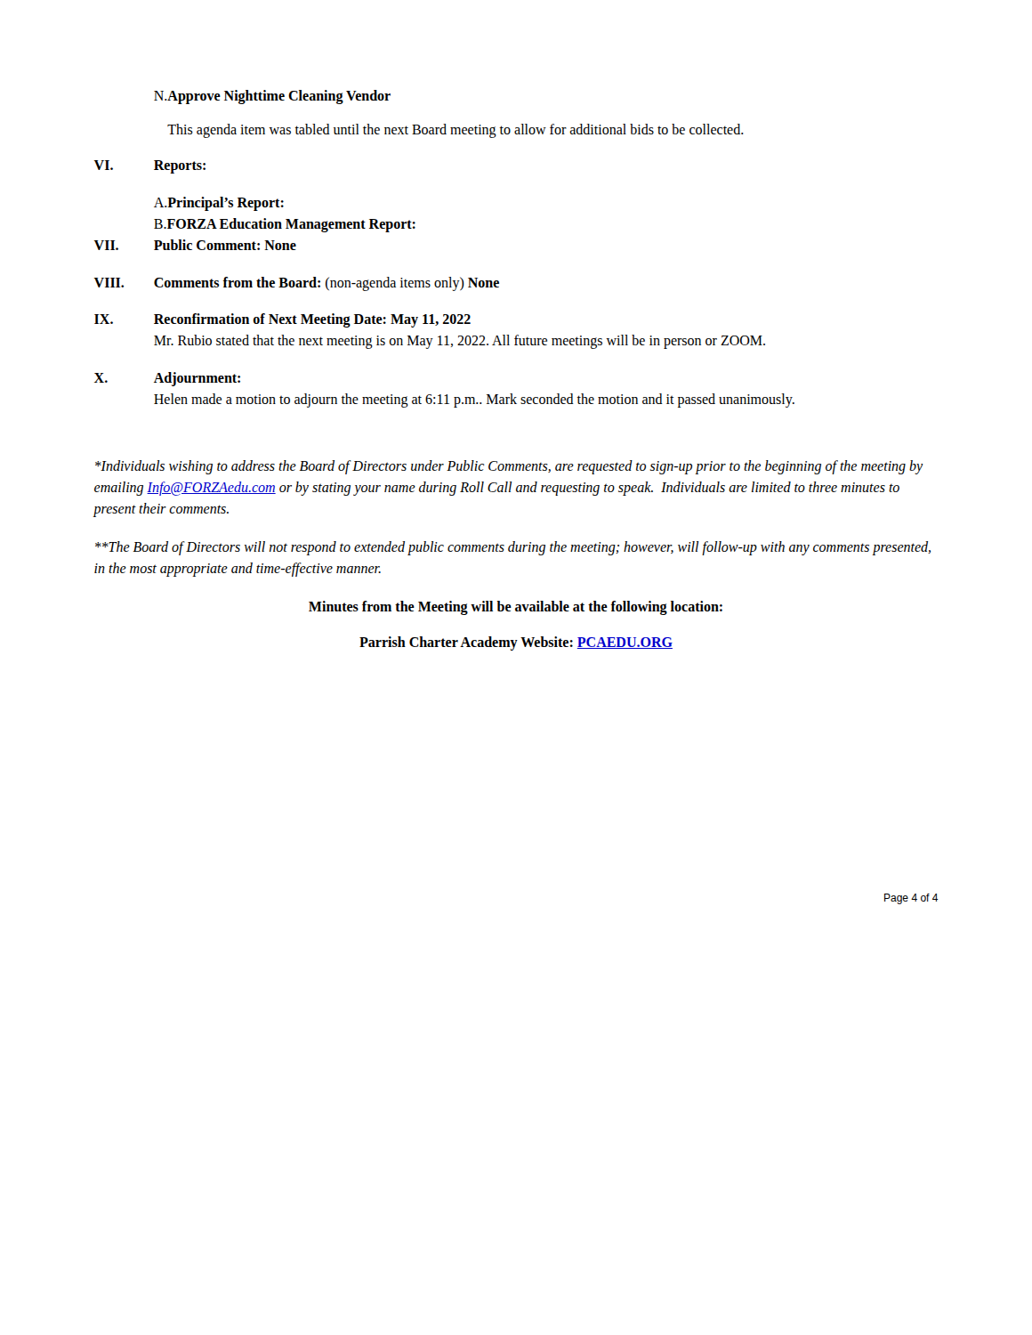N.
Approve Nighttime Cleaning Vendor
This agenda item was tabled until the next Board meeting to allow for additional bids to be collected.
VI.
Reports:
A.
Principal’s Report:
B.
FORZA Education Management Report:
VII.
Public Comment: None
VIII.
Comments from the Board: (non-agenda items only) None
IX.
Reconfirmation of Next Meeting Date: May 11, 2022
Mr. Rubio stated that the next meeting is on May 11, 2022. All future meetings will be in person or ZOOM.
X.
Adjournment:
Helen made a motion to adjourn the meeting at 6:11 p.m.. Mark seconded the motion and it passed unanimously.
*Individuals wishing to address the Board of Directors under Public Comments, are requested to sign-up prior to the beginning of the meeting by emailing Info@FORZAedu.com or by stating your name during Roll Call and requesting to speak. Individuals are limited to three minutes to present their comments.
**The Board of Directors will not respond to extended public comments during the meeting; however, will follow-up with any comments presented, in the most appropriate and time-effective manner.
Minutes from the Meeting will be available at the following location:
Parrish Charter Academy Website: PCAEDU.ORG
Page 4 of 4